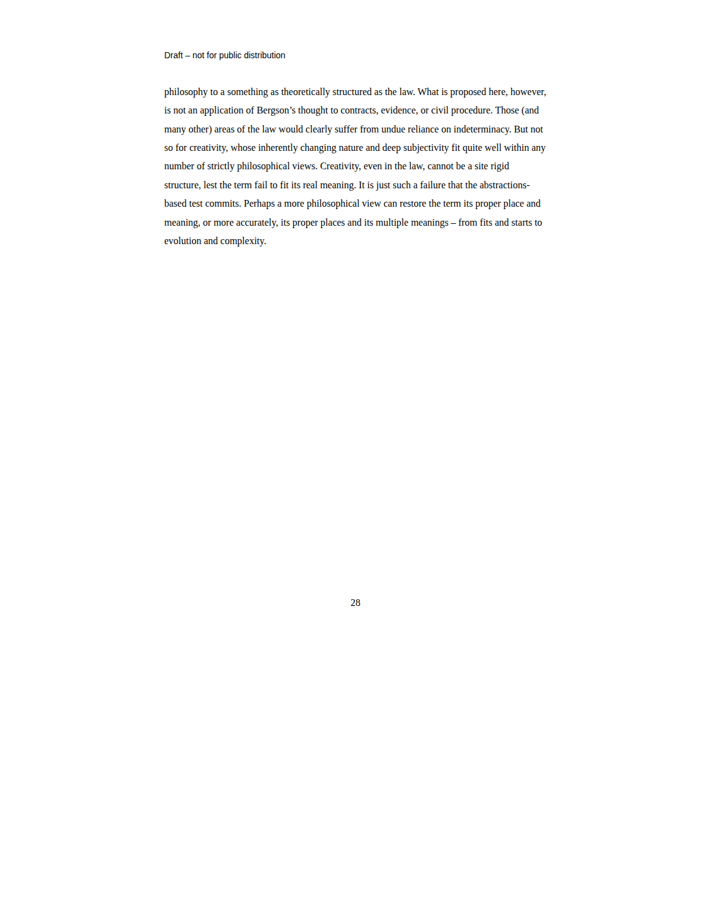Draft – not for public distribution
philosophy to a something as theoretically structured as the law. What is proposed here, however, is not an application of Bergson’s thought to contracts, evidence, or civil procedure. Those (and many other) areas of the law would clearly suffer from undue reliance on indeterminacy. But not so for creativity, whose inherently changing nature and deep subjectivity fit quite well within any number of strictly philosophical views. Creativity, even in the law, cannot be a site rigid structure, lest the term fail to fit its real meaning. It is just such a failure that the abstractions-based test commits. Perhaps a more philosophical view can restore the term its proper place and meaning, or more accurately, its proper places and its multiple meanings – from fits and starts to evolution and complexity.
28